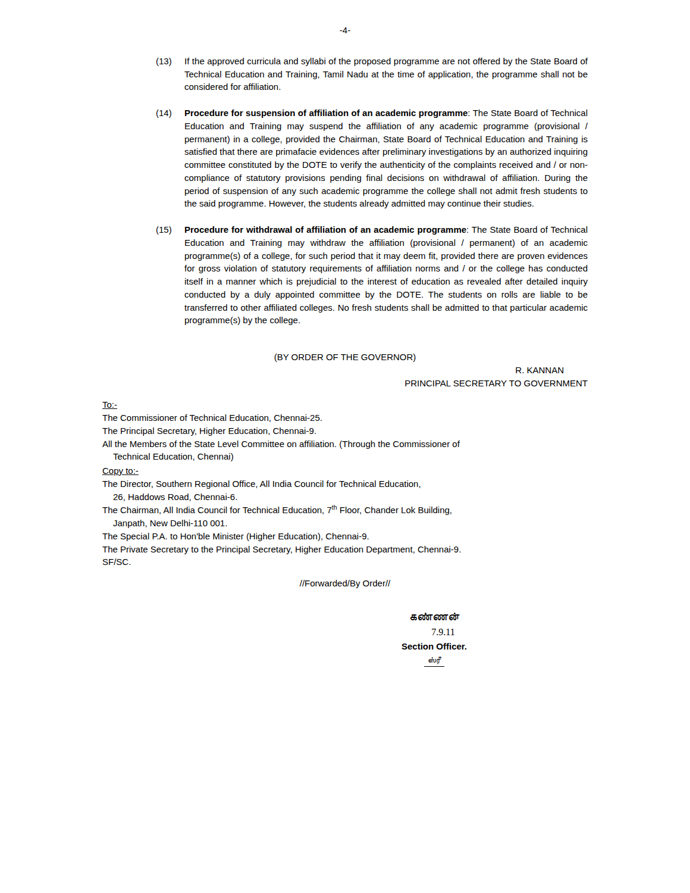-4-
(13) If the approved curricula and syllabi of the proposed programme are not offered by the State Board of Technical Education and Training, Tamil Nadu at the time of application, the programme shall not be considered for affiliation.
(14) Procedure for suspension of affiliation of an academic programme: The State Board of Technical Education and Training may suspend the affiliation of any academic programme (provisional / permanent) in a college, provided the Chairman, State Board of Technical Education and Training is satisfied that there are primafacie evidences after preliminary investigations by an authorized inquiring committee constituted by the DOTE to verify the authenticity of the complaints received and / or non-compliance of statutory provisions pending final decisions on withdrawal of affiliation. During the period of suspension of any such academic programme the college shall not admit fresh students to the said programme. However, the students already admitted may continue their studies.
(15) Procedure for withdrawal of affiliation of an academic programme: The State Board of Technical Education and Training may withdraw the affiliation (provisional / permanent) of an academic programme(s) of a college, for such period that it may deem fit, provided there are proven evidences for gross violation of statutory requirements of affiliation norms and / or the college has conducted itself in a manner which is prejudicial to the interest of education as revealed after detailed inquiry conducted by a duly appointed committee by the DOTE. The students on rolls are liable to be transferred to other affiliated colleges. No fresh students shall be admitted to that particular academic programme(s) by the college.
(BY ORDER OF THE GOVERNOR)
R. KANNAN
PRINCIPAL SECRETARY TO GOVERNMENT
To:-
The Commissioner of Technical Education, Chennai-25.
The Principal Secretary, Higher Education, Chennai-9.
All the Members of the State Level Committee on affiliation. (Through the Commissioner of
Technical Education, Chennai)
Copy to:-
The Director, Southern Regional Office, All India Council for Technical Education,
26, Haddows Road, Chennai-6.
The Chairman, All India Council for Technical Education, 7th Floor, Chander Lok Building,
Janpath, New Delhi-110 001.
The Special P.A. to Hon'ble Minister (Higher Education), Chennai-9.
The Private Secretary to the Principal Secretary, Higher Education Department, Chennai-9.
SF/SC.
//Forwarded/By Order//
கண்ணன்
7.9.11
Section Officer.
ஸ்ரீ